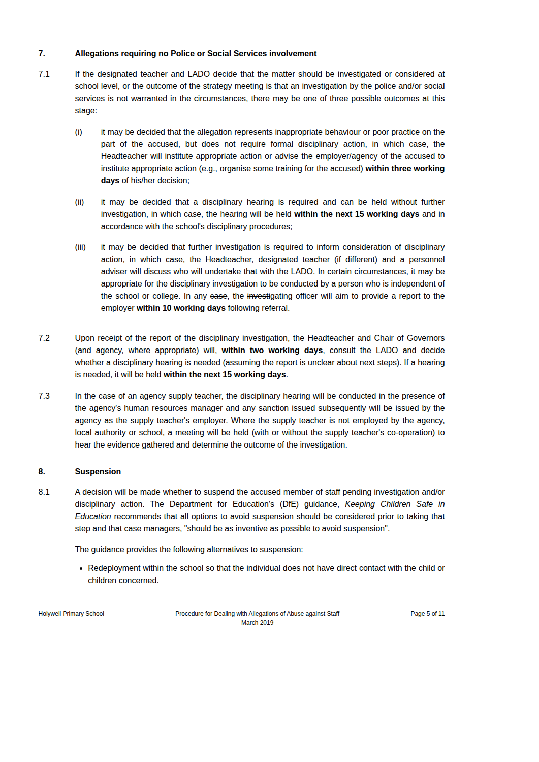7. Allegations requiring no Police or Social Services involvement
7.1
If the designated teacher and LADO decide that the matter should be investigated or considered at school level, or the outcome of the strategy meeting is that an investigation by the police and/or social services is not warranted in the circumstances, there may be one of three possible outcomes at this stage:
(i) it may be decided that the allegation represents inappropriate behaviour or poor practice on the part of the accused, but does not require formal disciplinary action, in which case, the Headteacher will institute appropriate action or advise the employer/agency of the accused to institute appropriate action (e.g., organise some training for the accused) within three working days of his/her decision;
(ii) it may be decided that a disciplinary hearing is required and can be held without further investigation, in which case, the hearing will be held within the next 15 working days and in accordance with the school's disciplinary procedures;
(iii) it may be decided that further investigation is required to inform consideration of disciplinary action, in which case, the Headteacher, designated teacher (if different) and a personnel adviser will discuss who will undertake that with the LADO. In certain circumstances, it may be appropriate for the disciplinary investigation to be conducted by a person who is independent of the school or college. In any case, the investigating officer will aim to provide a report to the employer within 10 working days following referral.
7.2
Upon receipt of the report of the disciplinary investigation, the Headteacher and Chair of Governors (and agency, where appropriate) will, within two working days, consult the LADO and decide whether a disciplinary hearing is needed (assuming the report is unclear about next steps). If a hearing is needed, it will be held within the next 15 working days.
7.3
In the case of an agency supply teacher, the disciplinary hearing will be conducted in the presence of the agency's human resources manager and any sanction issued subsequently will be issued by the agency as the supply teacher's employer. Where the supply teacher is not employed by the agency, local authority or school, a meeting will be held (with or without the supply teacher's co-operation) to hear the evidence gathered and determine the outcome of the investigation.
8. Suspension
8.1
A decision will be made whether to suspend the accused member of staff pending investigation and/or disciplinary action. The Department for Education's (DfE) guidance, Keeping Children Safe in Education recommends that all options to avoid suspension should be considered prior to taking that step and that case managers, "should be as inventive as possible to avoid suspension".
The guidance provides the following alternatives to suspension:
Redeployment within the school so that the individual does not have direct contact with the child or children concerned.
Holywell Primary School
Procedure for Dealing with Allegations of Abuse against Staff
March 2019
Page 5 of 11